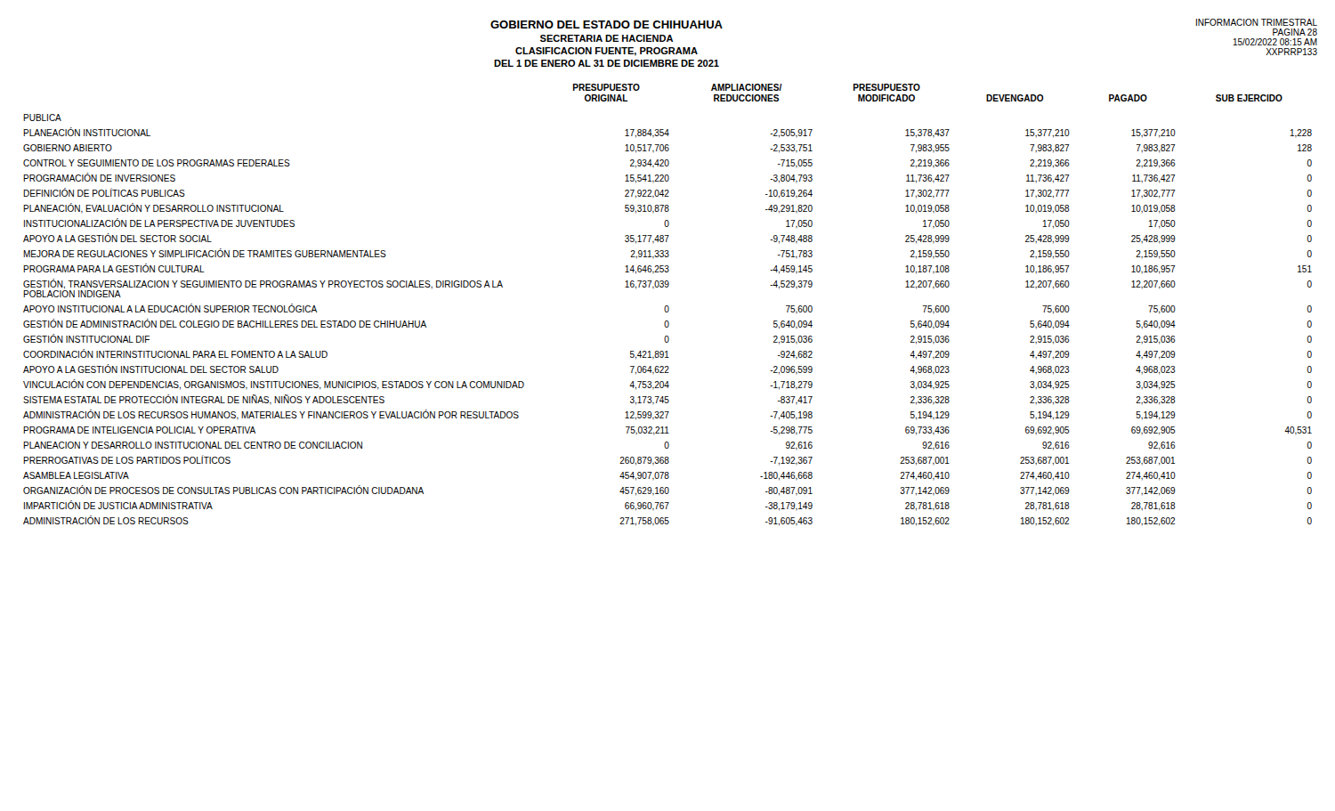GOBIERNO DEL ESTADO DE CHIHUAHUA
SECRETARIA DE HACIENDA
CLASIFICACION FUENTE, PROGRAMA
DEL 1 DE ENERO AL 31 DE DICIEMBRE DE 2021
INFORMACION TRIMESTRAL
PAGINA 28
15/02/2022 08:15 AM
XXPRRP133
| | PRESUPUESTO ORIGINAL | AMPLIACIONES/ REDUCCIONES | PRESUPUESTO MODIFICADO | DEVENGADO | PAGADO | SUB EJERCIDO |
| --- | --- | --- | --- | --- | --- | --- |
| PUBLICA | | | | | | |
| PLANEACIÓN INSTITUCIONAL | 17,884,354 | -2,505,917 | 15,378,437 | 15,377,210 | 15,377,210 | 1,228 |
| GOBIERNO ABIERTO | 10,517,706 | -2,533,751 | 7,983,955 | 7,983,827 | 7,983,827 | 128 |
| CONTROL Y SEGUIMIENTO DE LOS PROGRAMAS FEDERALES | 2,934,420 | -715,055 | 2,219,366 | 2,219,366 | 2,219,366 | 0 |
| PROGRAMACIÓN DE INVERSIONES | 15,541,220 | -3,804,793 | 11,736,427 | 11,736,427 | 11,736,427 | 0 |
| DEFINICIÓN DE POLÍTICAS PUBLICAS | 27,922,042 | -10,619,264 | 17,302,777 | 17,302,777 | 17,302,777 | 0 |
| PLANEACIÓN, EVALUACIÓN Y DESARROLLO INSTITUCIONAL | 59,310,878 | -49,291,820 | 10,019,058 | 10,019,058 | 10,019,058 | 0 |
| INSTITUCIONALIZACIÓN DE LA PERSPECTIVA DE JUVENTUDES | 0 | 17,050 | 17,050 | 17,050 | 17,050 | 0 |
| APOYO A LA GESTIÓN DEL SECTOR SOCIAL | 35,177,487 | -9,748,488 | 25,428,999 | 25,428,999 | 25,428,999 | 0 |
| MEJORA DE REGULACIONES Y SIMPLIFICACIÓN DE TRAMITES GUBERNAMENTALES | 2,911,333 | -751,783 | 2,159,550 | 2,159,550 | 2,159,550 | 0 |
| PROGRAMA PARA LA GESTIÓN CULTURAL | 14,646,253 | -4,459,145 | 10,187,108 | 10,186,957 | 10,186,957 | 151 |
| GESTIÓN, TRANSVERSALIZACION Y SEGUIMIENTO DE PROGRAMAS Y PROYECTOS SOCIALES, DIRIGIDOS A LA POBLACION INDIGENA | 16,737,039 | -4,529,379 | 12,207,660 | 12,207,660 | 12,207,660 | 0 |
| APOYO INSTITUCIONAL A LA EDUCACIÓN SUPERIOR TECNOLÓGICA | 0 | 75,600 | 75,600 | 75,600 | 75,600 | 0 |
| GESTIÓN DE ADMINISTRACIÓN DEL COLEGIO DE BACHILLERES DEL ESTADO DE CHIHUAHUA | 0 | 5,640,094 | 5,640,094 | 5,640,094 | 5,640,094 | 0 |
| GESTIÓN INSTITUCIONAL DIF | 0 | 2,915,036 | 2,915,036 | 2,915,036 | 2,915,036 | 0 |
| COORDINACIÓN INTERINSTITUCIONAL PARA EL FOMENTO A LA SALUD | 5,421,891 | -924,682 | 4,497,209 | 4,497,209 | 4,497,209 | 0 |
| APOYO A LA GESTIÓN INSTITUCIONAL DEL SECTOR SALUD | 7,064,622 | -2,096,599 | 4,968,023 | 4,968,023 | 4,968,023 | 0 |
| VINCULACIÓN CON DEPENDENCIAS, ORGANISMOS, INSTITUCIONES, MUNICIPIOS, ESTADOS Y CON LA COMUNIDAD | 4,753,204 | -1,718,279 | 3,034,925 | 3,034,925 | 3,034,925 | 0 |
| SISTEMA ESTATAL DE PROTECCIÓN INTEGRAL DE NIÑAS, NIÑOS Y ADOLESCENTES | 3,173,745 | -837,417 | 2,336,328 | 2,336,328 | 2,336,328 | 0 |
| ADMINISTRACIÓN DE LOS RECURSOS HUMANOS, MATERIALES Y FINANCIEROS Y EVALUACIÓN POR RESULTADOS | 12,599,327 | -7,405,198 | 5,194,129 | 5,194,129 | 5,194,129 | 0 |
| PROGRAMA DE INTELIGENCIA POLICIAL Y OPERATIVA | 75,032,211 | -5,298,775 | 69,733,436 | 69,692,905 | 69,692,905 | 40,531 |
| PLANEACION Y DESARROLLO INSTITUCIONAL DEL CENTRO DE CONCILIACION | 0 | 92,616 | 92,616 | 92,616 | 92,616 | 0 |
| PRERROGATIVAS DE LOS PARTIDOS POLÍTICOS | 260,879,368 | -7,192,367 | 253,687,001 | 253,687,001 | 253,687,001 | 0 |
| ASAMBLEA LEGISLATIVA | 454,907,078 | -180,446,668 | 274,460,410 | 274,460,410 | 274,460,410 | 0 |
| ORGANIZACIÓN DE PROCESOS DE CONSULTAS PUBLICAS CON PARTICIPACIÓN CIUDADANA | 457,629,160 | -80,487,091 | 377,142,069 | 377,142,069 | 377,142,069 | 0 |
| IMPARTICIÓN DE JUSTICIA ADMINISTRATIVA | 66,960,767 | -38,179,149 | 28,781,618 | 28,781,618 | 28,781,618 | 0 |
| ADMINISTRACIÓN DE LOS RECURSOS | 271,758,065 | -91,605,463 | 180,152,602 | 180,152,602 | 180,152,602 | 0 |